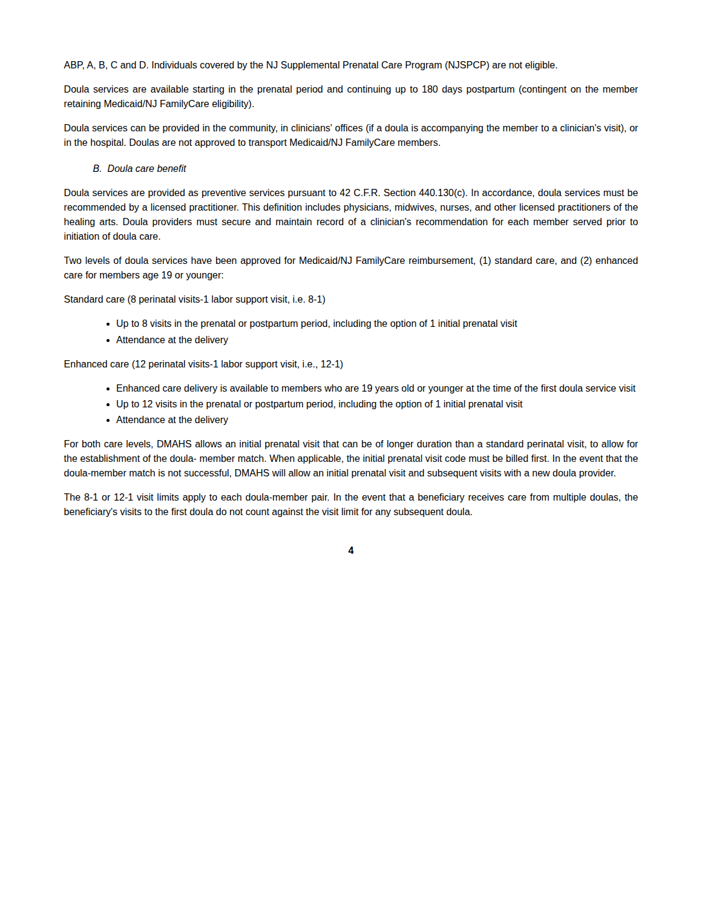ABP, A, B, C and D. Individuals covered by the NJ Supplemental Prenatal Care Program (NJSPCP) are not eligible.
Doula services are available starting in the prenatal period and continuing up to 180 days postpartum (contingent on the member retaining Medicaid/NJ FamilyCare eligibility).
Doula services can be provided in the community, in clinicians' offices (if a doula is accompanying the member to a clinician's visit), or in the hospital. Doulas are not approved to transport Medicaid/NJ FamilyCare members.
B. Doula care benefit
Doula services are provided as preventive services pursuant to 42 C.F.R. Section 440.130(c). In accordance, doula services must be recommended by a licensed practitioner. This definition includes physicians, midwives, nurses, and other licensed practitioners of the healing arts. Doula providers must secure and maintain record of a clinician's recommendation for each member served prior to initiation of doula care.
Two levels of doula services have been approved for Medicaid/NJ FamilyCare reimbursement, (1) standard care, and (2) enhanced care for members age 19 or younger:
Standard care (8 perinatal visits-1 labor support visit, i.e. 8-1)
Up to 8 visits in the prenatal or postpartum period, including the option of 1 initial prenatal visit
Attendance at the delivery
Enhanced care (12 perinatal visits-1 labor support visit, i.e., 12-1)
Enhanced care delivery is available to members who are 19 years old or younger at the time of the first doula service visit
Up to 12 visits in the prenatal or postpartum period, including the option of 1 initial prenatal visit
Attendance at the delivery
For both care levels, DMAHS allows an initial prenatal visit that can be of longer duration than a standard perinatal visit, to allow for the establishment of the doula- member match. When applicable, the initial prenatal visit code must be billed first. In the event that the doula-member match is not successful, DMAHS will allow an initial prenatal visit and subsequent visits with a new doula provider.
The 8-1 or 12-1 visit limits apply to each doula-member pair. In the event that a beneficiary receives care from multiple doulas, the beneficiary's visits to the first doula do not count against the visit limit for any subsequent doula.
4